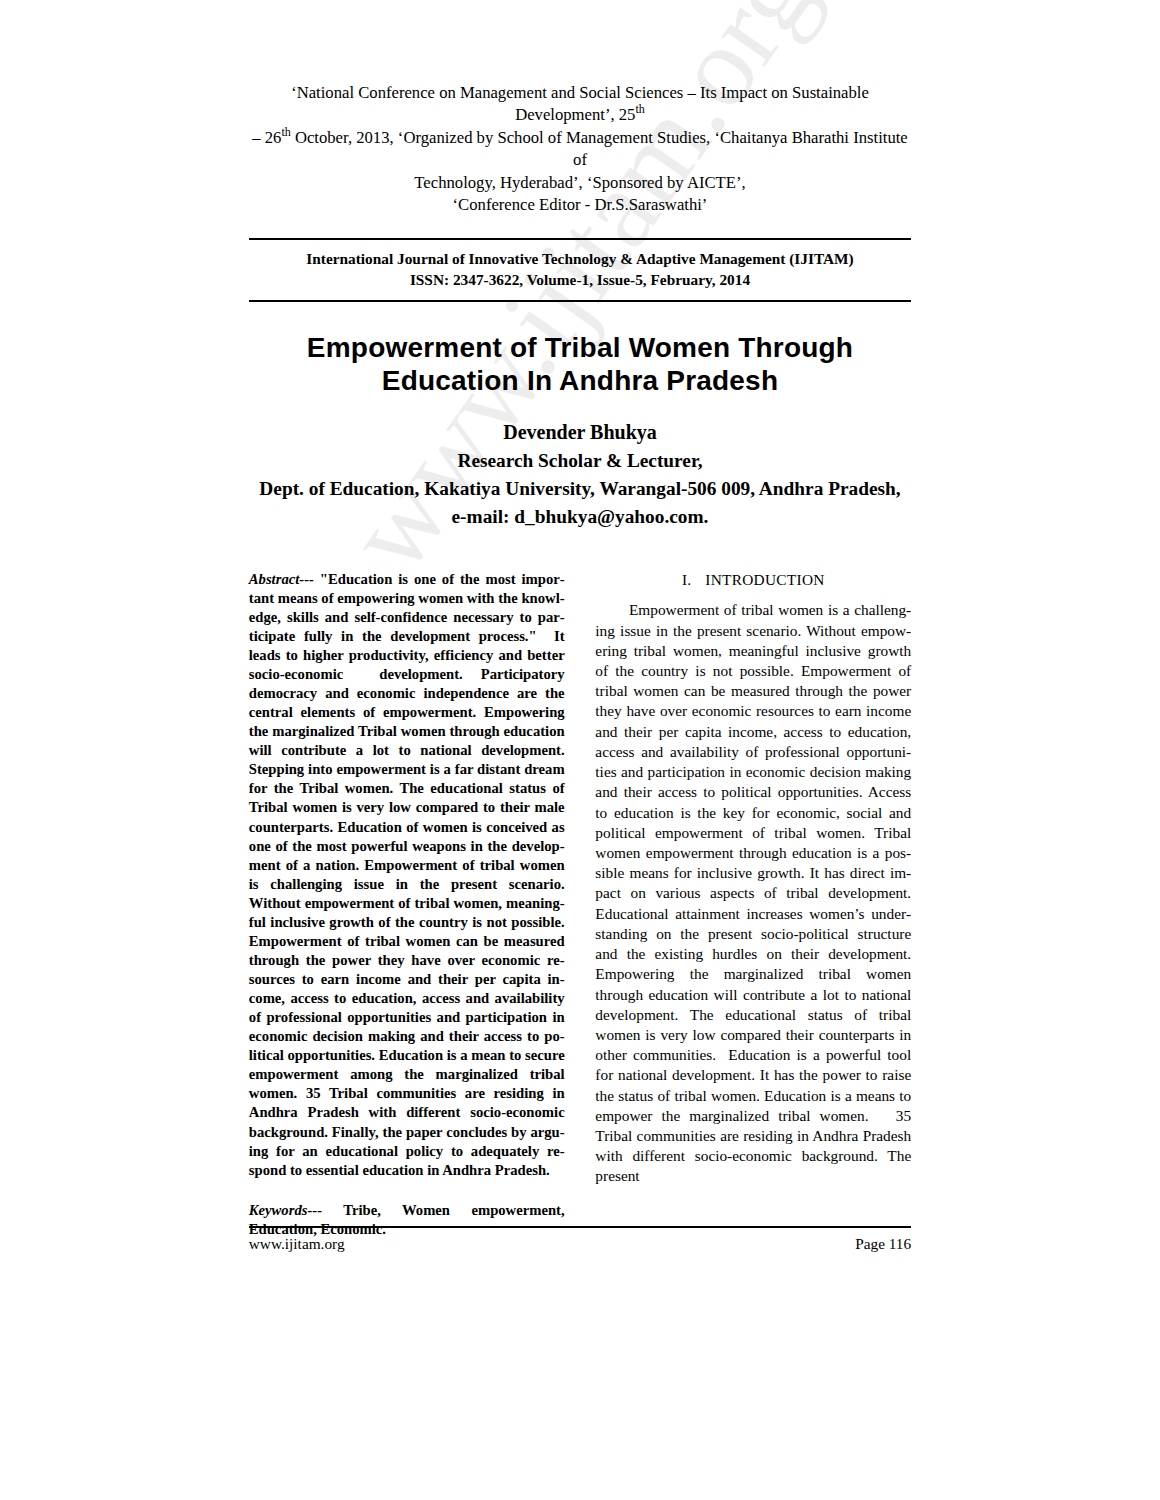www.ijitam.org
‘National Conference on Management and Social Sciences – Its Impact on Sustainable Development’, 25th – 26th October, 2013, ‘Organized by School of Management Studies, ‘Chaitanya Bharathi Institute of Technology, Hyderabad’, ‘Sponsored by AICTE’, ‘Conference Editor - Dr.S.Saraswathi’
International Journal of Innovative Technology & Adaptive Management (IJITAM)
ISSN: 2347-3622, Volume-1, Issue-5, February, 2014
Empowerment of Tribal Women Through Education In Andhra Pradesh
Devender Bhukya
Research Scholar & Lecturer,
Dept. of Education, Kakatiya University, Warangal-506 009, Andhra Pradesh,
e-mail: d_bhukya@yahoo.com.
Abstract--- "Education is one of the most important means of empowering women with the knowledge, skills and self-confidence necessary to participate fully in the development process." It leads to higher productivity, efficiency and better socio-economic development. Participatory democracy and economic independence are the central elements of empowerment. Empowering the marginalized Tribal women through education will contribute a lot to national development. Stepping into empowerment is a far distant dream for the Tribal women. The educational status of Tribal women is very low compared to their male counterparts. Education of women is conceived as one of the most powerful weapons in the development of a nation. Empowerment of tribal women is challenging issue in the present scenario. Without empowerment of tribal women, meaningful inclusive growth of the country is not possible. Empowerment of tribal women can be measured through the power they have over economic resources to earn income and their per capita income, access to education, access and availability of professional opportunities and participation in economic decision making and their access to political opportunities. Education is a mean to secure empowerment among the marginalized tribal women. 35 Tribal communities are residing in Andhra Pradesh with different socio-economic background. Finally, the paper concludes by arguing for an educational policy to adequately respond to essential education in Andhra Pradesh.
Keywords--- Tribe, Women empowerment, Education, Economic.
I. INTRODUCTION
Empowerment of tribal women is a challenging issue in the present scenario. Without empowering tribal women, meaningful inclusive growth of the country is not possible. Empowerment of tribal women can be measured through the power they have over economic resources to earn income and their per capita income, access to education, access and availability of professional opportunities and participation in economic decision making and their access to political opportunities. Access to education is the key for economic, social and political empowerment of tribal women. Tribal women empowerment through education is a possible means for inclusive growth. It has direct impact on various aspects of tribal development. Educational attainment increases women’s understanding on the present socio-political structure and the existing hurdles on their development. Empowering the marginalized tribal women through education will contribute a lot to national development. The educational status of tribal women is very low compared their counterparts in other communities. Education is a powerful tool for national development. It has the power to raise the status of tribal women. Education is a means to empower the marginalized tribal women. 35 Tribal communities are residing in Andhra Pradesh with different socio-economic background. The present
www.ijitam.org Page 116